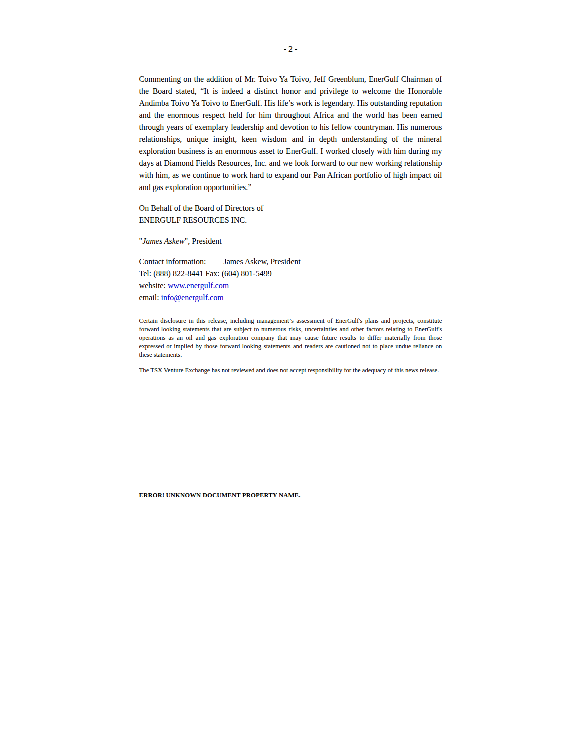- 2 -
Commenting on the addition of Mr. Toivo Ya Toivo, Jeff Greenblum, EnerGulf Chairman of the Board stated, “It is indeed a distinct honor and privilege to welcome the Honorable Andimba Toivo Ya Toivo to EnerGulf. His life’s work is legendary. His outstanding reputation and the enormous respect held for him throughout Africa and the world has been earned through years of exemplary leadership and devotion to his fellow countryman. His numerous relationships, unique insight, keen wisdom and in depth understanding of the mineral exploration business is an enormous asset to EnerGulf. I worked closely with him during my days at Diamond Fields Resources, Inc. and we look forward to our new working relationship with him, as we continue to work hard to expand our Pan African portfolio of high impact oil and gas exploration opportunities.”
On Behalf of the Board of Directors of
ENERGULF RESOURCES INC.
"James Askew", President
Contact information: James Askew, President
Tel: (888) 822-8441 Fax: (604) 801-5499
website: www.energulf.com
email: info@energulf.com
Certain disclosure in this release, including management’s assessment of EnerGulf's plans and projects, constitute forward-looking statements that are subject to numerous risks, uncertainties and other factors relating to EnerGulf's operations as an oil and gas exploration company that may cause future results to differ materially from those expressed or implied by those forward-looking statements and readers are cautioned not to place undue reliance on these statements.
The TSX Venture Exchange has not reviewed and does not accept responsibility for the adequacy of this news release.
ERROR! UNKNOWN DOCUMENT PROPERTY NAME.